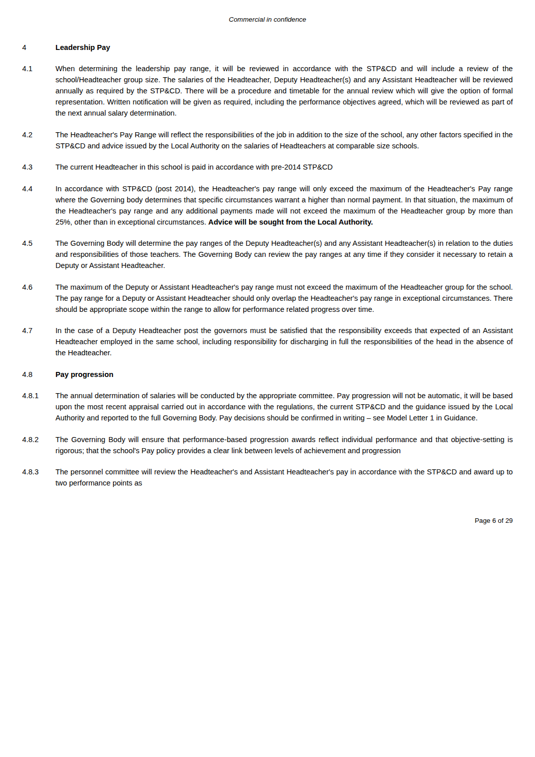Commercial in confidence
4
Leadership Pay
4.1
When determining the leadership pay range, it will be reviewed in accordance with the STP&CD and will include a review of the school/Headteacher group size. The salaries of the Headteacher, Deputy Headteacher(s) and any Assistant Headteacher will be reviewed annually as required by the STP&CD. There will be a procedure and timetable for the annual review which will give the option of formal representation. Written notification will be given as required, including the performance objectives agreed, which will be reviewed as part of the next annual salary determination.
4.2
The Headteacher's Pay Range will reflect the responsibilities of the job in addition to the size of the school, any other factors specified in the STP&CD and advice issued by the Local Authority on the salaries of Headteachers at comparable size schools.
4.3
The current Headteacher in this school is paid in accordance with pre-2014 STP&CD
4.4
In accordance with STP&CD (post 2014), the Headteacher's pay range will only exceed the maximum of the Headteacher's Pay range where the Governing body determines that specific circumstances warrant a higher than normal payment. In that situation, the maximum of the Headteacher's pay range and any additional payments made will not exceed the maximum of the Headteacher group by more than 25%, other than in exceptional circumstances. Advice will be sought from the Local Authority.
4.5
The Governing Body will determine the pay ranges of the Deputy Headteacher(s) and any Assistant Headteacher(s) in relation to the duties and responsibilities of those teachers. The Governing Body can review the pay ranges at any time if they consider it necessary to retain a Deputy or Assistant Headteacher.
4.6
The maximum of the Deputy or Assistant Headteacher's pay range must not exceed the maximum of the Headteacher group for the school. The pay range for a Deputy or Assistant Headteacher should only overlap the Headteacher's pay range in exceptional circumstances. There should be appropriate scope within the range to allow for performance related progress over time.
4.7
In the case of a Deputy Headteacher post the governors must be satisfied that the responsibility exceeds that expected of an Assistant Headteacher employed in the same school, including responsibility for discharging in full the responsibilities of the head in the absence of the Headteacher.
4.8
Pay progression
4.8.1
The annual determination of salaries will be conducted by the appropriate committee. Pay progression will not be automatic, it will be based upon the most recent appraisal carried out in accordance with the regulations, the current STP&CD and the guidance issued by the Local Authority and reported to the full Governing Body. Pay decisions should be confirmed in writing – see Model Letter 1 in Guidance.
4.8.2
The Governing Body will ensure that performance-based progression awards reflect individual performance and that objective-setting is rigorous; that the school's Pay policy provides a clear link between levels of achievement and progression
4.8.3
The personnel committee will review the Headteacher's and Assistant Headteacher's pay in accordance with the STP&CD and award up to two performance points as
Page 6 of 29